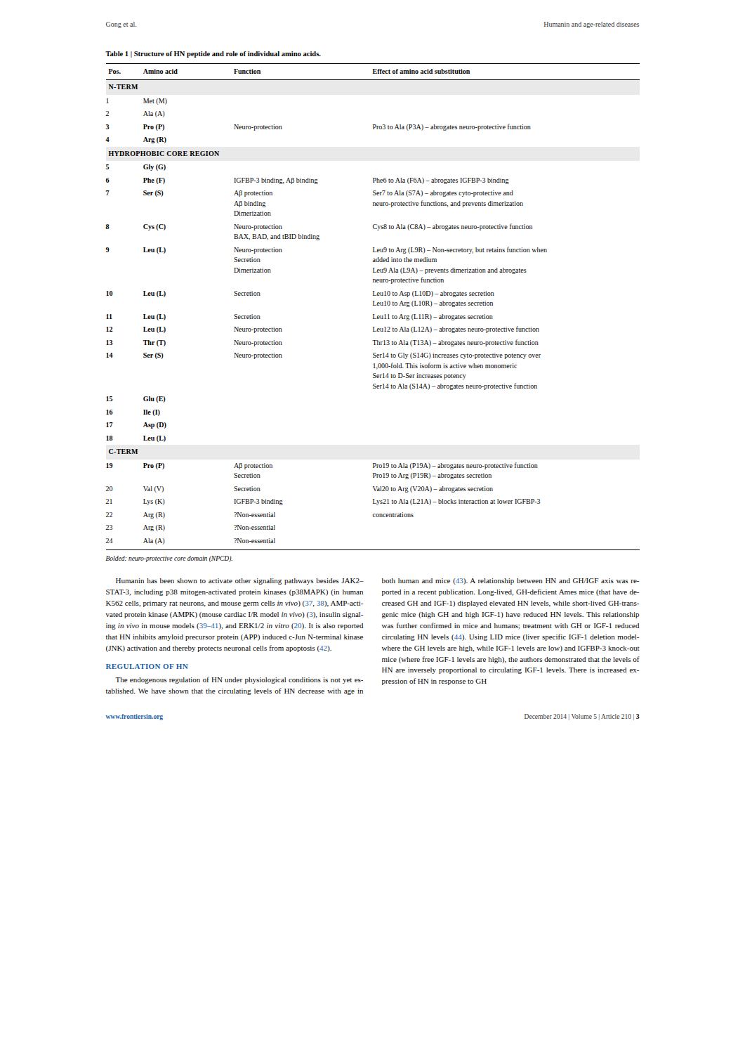Gong et al.
Humanin and age-related diseases
Table 1 | Structure of HN peptide and role of individual amino acids.
| Pos. | Amino acid | Function | Effect of amino acid substitution |
| --- | --- | --- | --- |
| N-TERM |
| 1 | Met (M) | | |
| 2 | Ala (A) | | |
| 3 | Pro (P) | Neuro-protection | Pro3 to Ala (P3A) – abrogates neuro-protective function |
| 4 | Arg (R) | | |
| HYDROPHOBIC CORE REGION |
| 5 | Gly (G) | | |
| 6 | Phe (F) | IGFBP-3 binding, Aβ binding | Phe6 to Ala (F6A) – abrogates IGFBP-3 binding |
| 7 | Ser (S) | Aβ protection Aβ binding Dimerization | Ser7 to Ala (S7A) – abrogates cyto-protective and neuro-protective functions, and prevents dimerization |
| 8 | Cys (C) | Neuro-protection BAX, BAD, and tBID binding | Cys8 to Ala (C8A) – abrogates neuro-protective function |
| 9 | Leu (L) | Neuro-protection Secretion Dimerization | Leu9 to Arg (L9R) – Non-secretory, but retains function when added into the medium Leu9 Ala (L9A) – prevents dimerization and abrogates neuro-protective function |
| 10 | Leu (L) | Secretion | Leu10 to Asp (L10D) – abrogates secretion Leu10 to Arg (L10R) – abrogates secretion |
| 11 | Leu (L) | Secretion | Leu11 to Arg (L11R) – abrogates secretion |
| 12 | Leu (L) | Neuro-protection | Leu12 to Ala (L12A) – abrogates neuro-protective function |
| 13 | Thr (T) | Neuro-protection | Thr13 to Ala (T13A) – abrogates neuro-protective function |
| 14 | Ser (S) | Neuro-protection | Ser14 to Gly (S14G) increases cyto-protective potency over 1,000-fold. This isoform is active when monomeric Ser14 to D-Ser increases potency Ser14 to Ala (S14A) – abrogates neuro-protective function |
| 15 | Glu (E) | | |
| 16 | Ile (I) | | |
| 17 | Asp (D) | | |
| 18 | Leu (L) | | |
| C-TERM |
| 19 | Pro (P) | Aβ protection Secretion | Pro19 to Ala (P19A) – abrogates neuro-protective function Pro19 to Arg (P19R) – abrogates secretion |
| 20 | Val (V) | Secretion | Val20 to Arg (V20A) – abrogates secretion |
| 21 | Lys (K) | IGFBP-3 binding | Lys21 to Ala (L21A) – blocks interaction at lower IGFBP-3 |
| 22 | Arg (R) | ?Non-essential | concentrations |
| 23 | Arg (R) | ?Non-essential | |
| 24 | Ala (A) | ?Non-essential | |
Bolded: neuro-protective core domain (NPCD).
Humanin has been shown to activate other signaling pathways besides JAK2–STAT-3, including p38 mitogen-activated protein kinases (p38MAPK) (in human K562 cells, primary rat neurons, and mouse germ cells in vivo) (37, 38), AMP-activated protein kinase (AMPK) (mouse cardiac I/R model in vivo) (3), insulin signaling in vivo in mouse models (39–41), and ERK1/2 in vitro (20). It is also reported that HN inhibits amyloid precursor protein (APP) induced c-Jun N-terminal kinase (JNK) activation and thereby protects neuronal cells from apoptosis (42).
REGULATION OF HN
The endogenous regulation of HN under physiological conditions is not yet established. We have shown that the circulating levels of HN decrease with age in both human and mice (43). A relationship between HN and GH/IGF axis was reported in a recent publication. Long-lived, GH-deficient Ames mice (that have decreased GH and IGF-1) displayed elevated HN levels, while short-lived GH-transgenic mice (high GH and high IGF-1) have reduced HN levels. This relationship was further confirmed in mice and humans; treatment with GH or IGF-1 reduced circulating HN levels (44). Using LID mice (liver specific IGF-1 deletion model-where the GH levels are high, while IGF-1 levels are low) and IGFBP-3 knock-out mice (where free IGF-1 levels are high), the authors demonstrated that the levels of HN are inversely proportional to circulating IGF-1 levels. There is increased expression of HN in response to GH
www.frontiersin.org
December 2014 | Volume 5 | Article 210 | 3